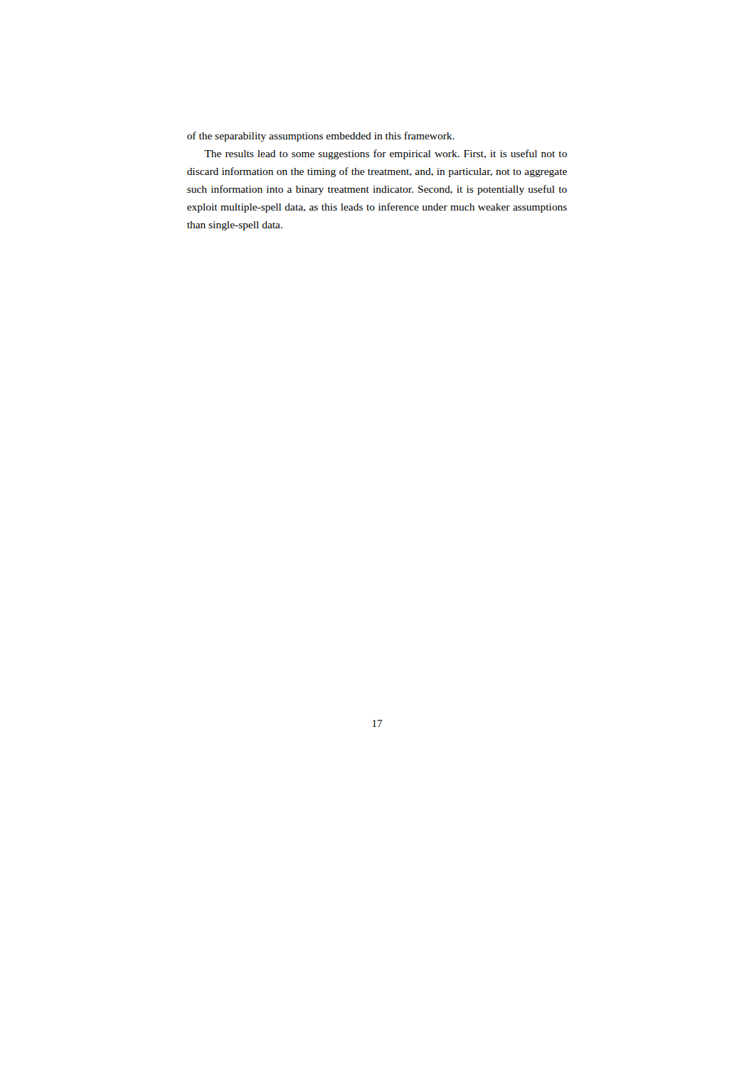of the separability assumptions embedded in this framework.
The results lead to some suggestions for empirical work. First, it is useful not to discard information on the timing of the treatment, and, in particular, not to aggregate such information into a binary treatment indicator. Second, it is potentially useful to exploit multiple-spell data, as this leads to inference under much weaker assumptions than single-spell data.
17